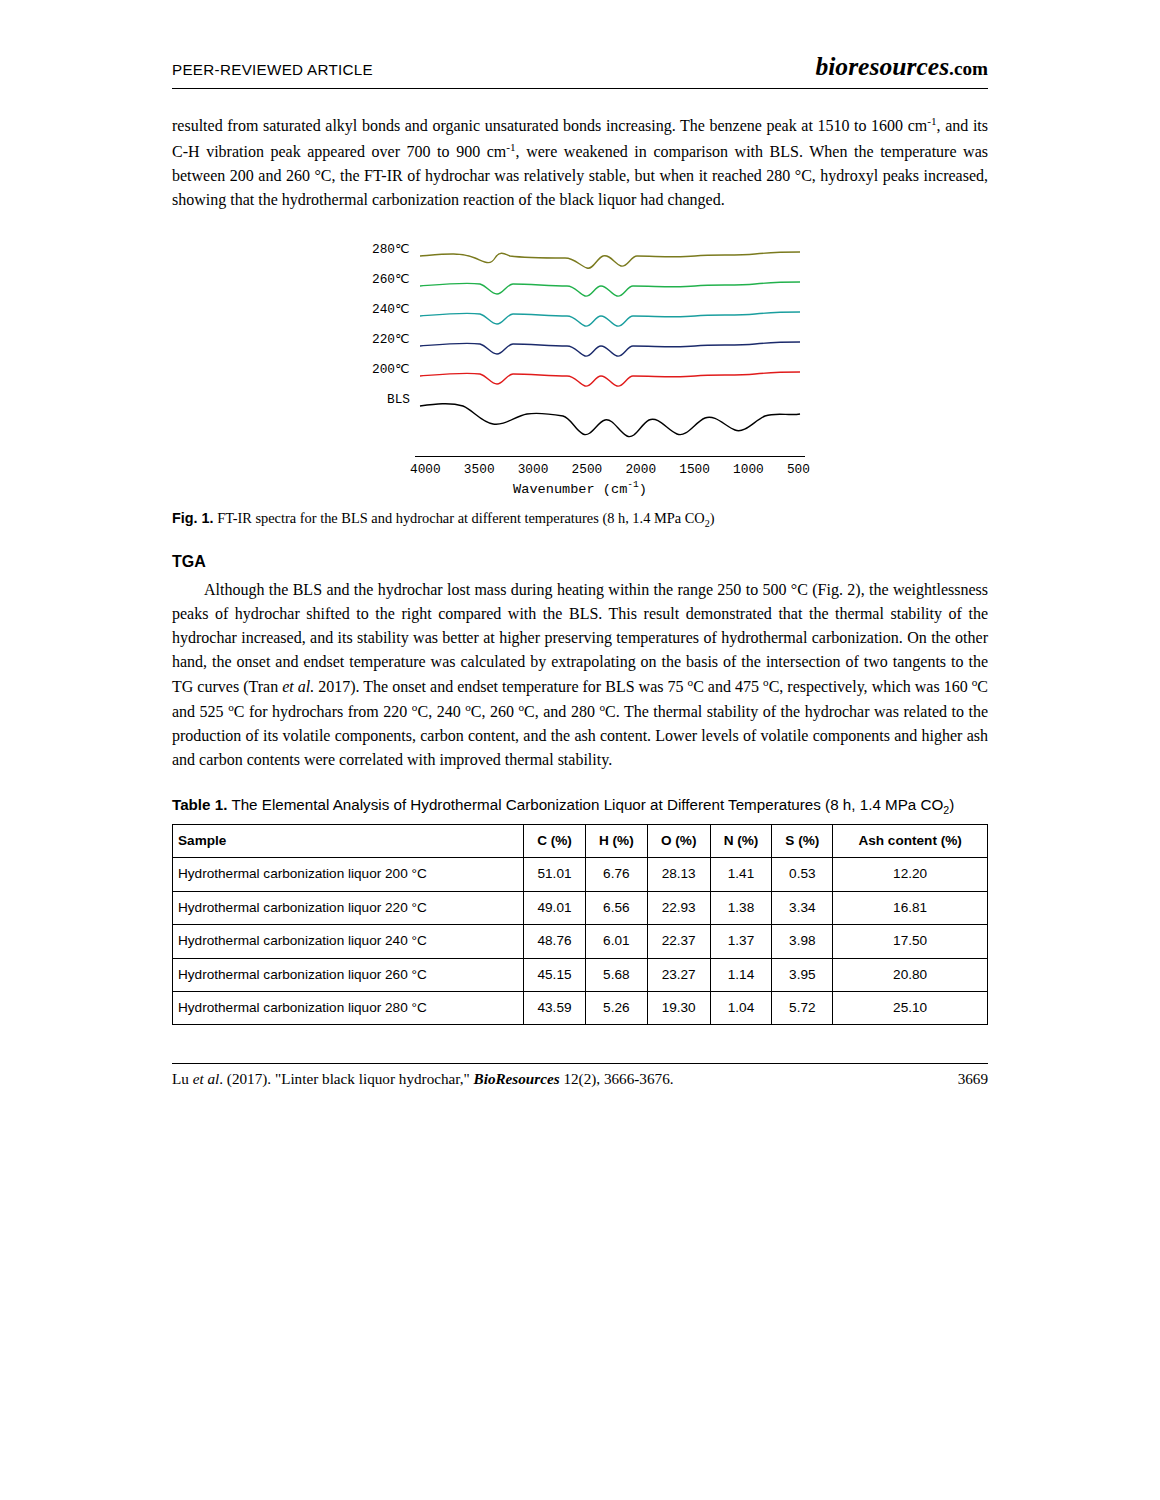PEER-REVIEWED ARTICLE
bioresources.com
resulted from saturated alkyl bonds and organic unsaturated bonds increasing. The benzene peak at 1510 to 1600 cm-1, and its C-H vibration peak appeared over 700 to 900 cm-1, were weakened in comparison with BLS. When the temperature was between 200 and 260 °C, the FT-IR of hydrochar was relatively stable, but when it reached 280 °C, hydroxyl peaks increased, showing that the hydrothermal carbonization reaction of the black liquor had changed.
280℃
260℃
240℃
220℃
200℃
BLS
4000350030002500200015001000500
Wavenumber (cm-1)
Fig. 1. FT-IR spectra for the BLS and hydrochar at different temperatures (8 h, 1.4 MPa CO2)
TGA
Although the BLS and the hydrochar lost mass during heating within the range 250 to 500 °C (Fig. 2), the weightlessness peaks of hydrochar shifted to the right compared with the BLS. This result demonstrated that the thermal stability of the hydrochar increased, and its stability was better at higher preserving temperatures of hydrothermal carbonization. On the other hand, the onset and endset temperature was calculated by extrapolating on the basis of the intersection of two tangents to the TG curves (Tran et al. 2017). The onset and endset temperature for BLS was 75 oC and 475 oC, respectively, which was 160 oC and 525 oC for hydrochars from 220 oC, 240 oC, 260 oC, and 280 oC. The thermal stability of the hydrochar was related to the production of its volatile components, carbon content, and the ash content. Lower levels of volatile components and higher ash and carbon contents were correlated with improved thermal stability.
Table 1. The Elemental Analysis of Hydrothermal Carbonization Liquor at Different Temperatures (8 h, 1.4 MPa CO2)
| Sample | C (%) | H (%) | O (%) | N (%) | S (%) | Ash content (%) |
| --- | --- | --- | --- | --- | --- | --- |
| Hydrothermal carbonization liquor 200 °C | 51.01 | 6.76 | 28.13 | 1.41 | 0.53 | 12.20 |
| Hydrothermal carbonization liquor 220 °C | 49.01 | 6.56 | 22.93 | 1.38 | 3.34 | 16.81 |
| Hydrothermal carbonization liquor 240 °C | 48.76 | 6.01 | 22.37 | 1.37 | 3.98 | 17.50 |
| Hydrothermal carbonization liquor 260 °C | 45.15 | 5.68 | 23.27 | 1.14 | 3.95 | 20.80 |
| Hydrothermal carbonization liquor 280 °C | 43.59 | 5.26 | 19.30 | 1.04 | 5.72 | 25.10 |
Lu et al. (2017). "Linter black liquor hydrochar," BioResources 12(2), 3666-3676.
3669